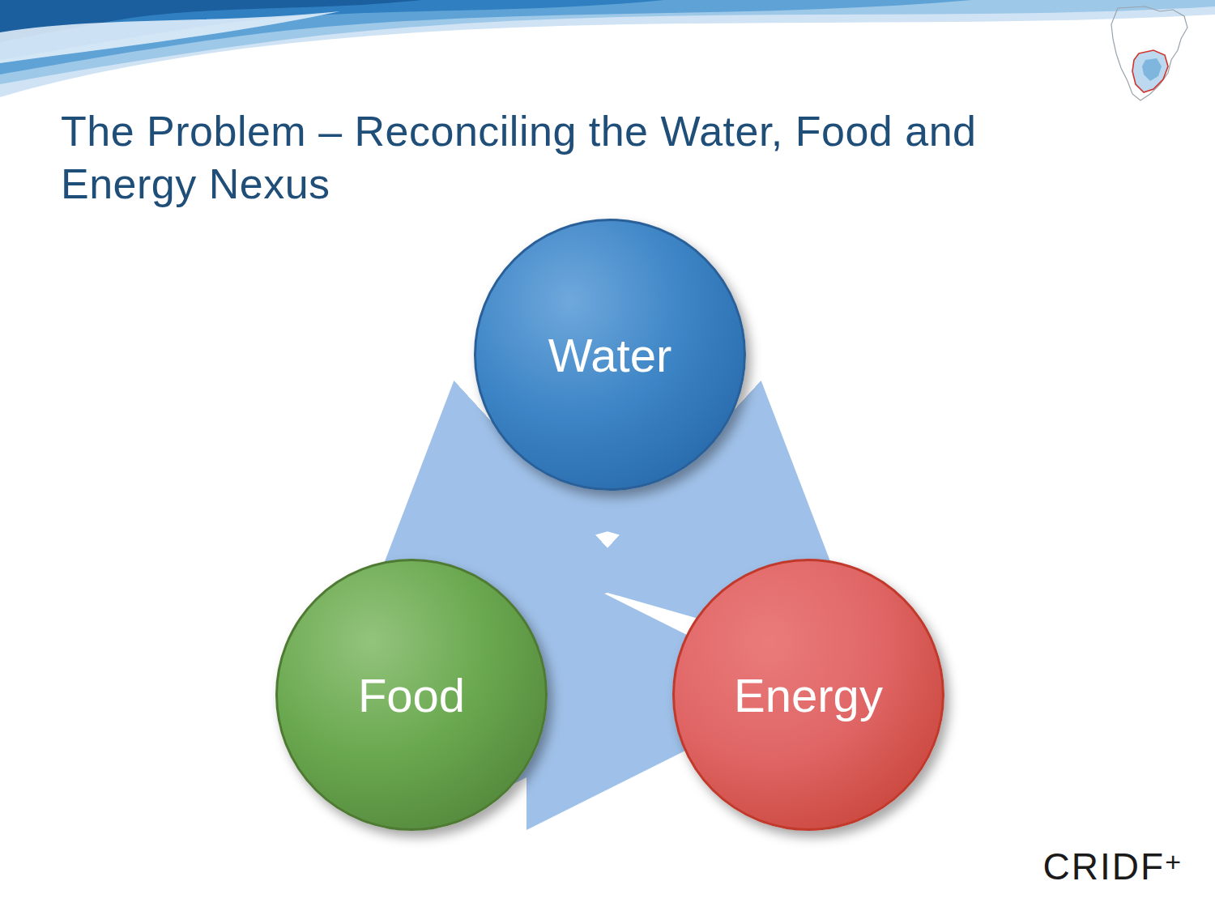The Problem – Reconciling the Water, Food and Energy Nexus
Water
Food
Energy
CRIDF+